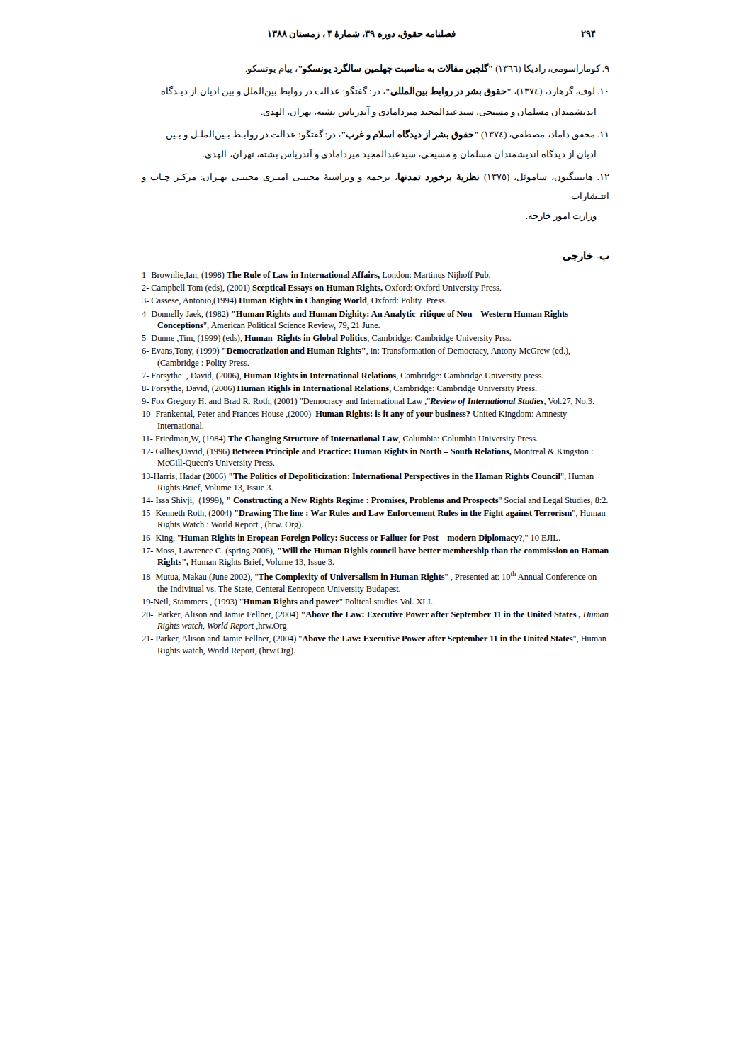۲۹۴
فصلنامه حقوق، دوره ۳۹، شمارهٔ ۴ ، زمستان ۱۳۸۸
۹. کوماراسومی، رادیکا (۱۳٦٦) "گلچین مقالات به مناسبت چهلمین سالگرد یونسکو"، پیام یونسکو.
۱۰. لوف، گرهارد، (۱۳۷٤)، "حقوق بشر در روابط بین‌المللی"، در: گفتگو: عدالت در روابط بین‌الملل و بین ادیان از دیـدگاه اندیشمندان مسلمان و مسیحی، سیدعبدالمجید میردامادی و آندریاس بشته، تهران، الهدی.
۱۱. محقق داماد، مصطفی، (۱۳۷٤) "حقوق بشر از دیدگاه اسلام و غرب"، در: گفتگو: عدالت در روابـط بـین‌الملـل و بـین ادیان از دیدگاه اندیشمندان مسلمان و مسیحی، سیدعبدالمجید میردامادی و آندریاس بشته، تهران، الهدی.
۱۲. هانتینگتون، ساموئل، (۱۳۷٥) نظریهٔ برخورد تمدنها، ترجمه و ویراستهٔ مجتبـی امیـری مجتبـی تهـران: مرکـز چـاپ و انتـشارات وزارت امور خارجه.
ب- خارجی
1- Brownlie,Ian, (1998) The Rule of Law in International Affairs, London: Martinus Nijhoff Pub.
2- Campbell Tom (eds), (2001) Sceptical Essays on Human Rights, Oxford: Oxford University Press.
3- Cassese, Antonio,(1994) Human Rights in Changing World, Oxford: Polity Press.
4- Donnelly Jaek, (1982) "Human Rights and Human Dighity: An Analytic ritique of Non – Western Human Rights Conceptions", American Political Science Review, 79, 21 June.
5- Dunne ,Tim, (1999) (eds), Human Rights in Global Politics, Cambridge: Cambridge University Prss.
6- Evans,Tony, (1999) "Democratization and Human Rights", in: Transformation of Democracy, Antony McGrew (ed.), (Cambridge : Polity Press.
7- Forsythe , David, (2006), Human Rights in International Relations, Cambridge: Cambridge University press.
8- Forsythe, David, (2006) Human Righls in International Relations, Cambridge: Cambridge University Press.
9- Fox Gregory H. and Brad R. Roth, (2001) "Democracy and International Law ,"Review of International Studies, Vol.27, No.3.
10- Frankental, Peter and Frances House ,(2000) Human Rights: is it any of your business? United Kingdom: Amnesty International.
11- Friedman,W, (1984) The Changing Structure of International Law, Columbia: Columbia University Press.
12- Gillies,David, (1996) Between Principle and Practice: Human Rights in North – South Relations, Montreal & Kingston : McGill-Queen's University Press.
13-Harris, Hadar (2006) "The Politics of Depoliticization: International Perspectives in the Haman Rights Council", Human Rights Brief, Volume 13, Issue 3.
14- Issa Shivji, (1999), " Constructing a New Rights Regime : Promises, Problems and Prospects" Social and Legal Studies, 8:2.
15- Kenneth Roth, (2004) "Drawing The line : War Rules and Law Enforcement Rules in the Fight against Terrorism", Human Rights Watch : World Report , (hrw. Org).
16- King, "Human Rights in Eropean Foreign Policy: Success or Failuer for Post – modern Diplomacy?," 10 EJIL.
17- Moss, Lawrence C. (spring 2006), "Will the Human Righls council have better membership than the commission on Haman Rights", Human Rights Brief, Volume 13, Issue 3.
18- Mutua, Makau (June 2002), "The Complexity of Universalism in Human Rights" , Presented at: 10th Annual Conference on the Indivitual vs. The State, Centeral Eenropeon University Budapest.
19-Neil, Stammers , (1993) "Human Rights and power" Politcal studies Vol. XLI.
20- Parker, Alison and Jamie Fellner, (2004) "Above the Law: Executive Power after September 11 in the United States , Human Rights watch, World Report ,hrw.Org
21- Parker, Alison and Jamie Fellner, (2004) "Above the Law: Executive Power after September 11 in the United States", Human Rights watch, World Report, (hrw.Org).